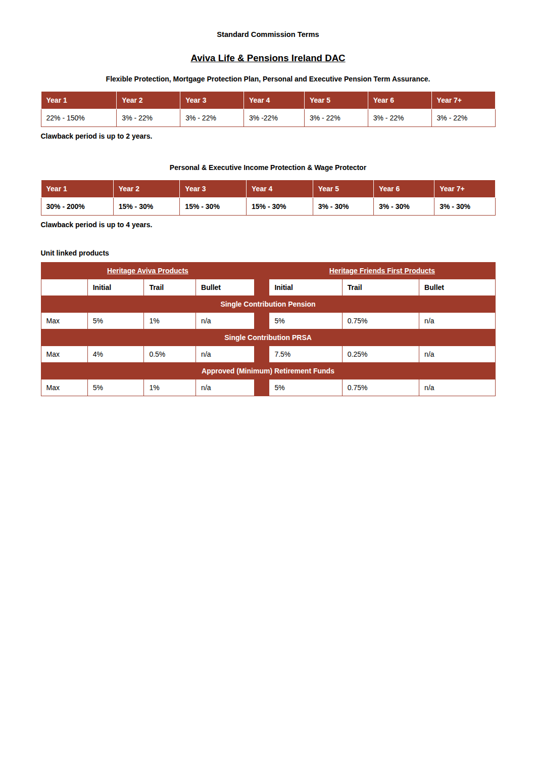Standard Commission Terms
Aviva Life & Pensions Ireland DAC
Flexible Protection, Mortgage Protection Plan, Personal and Executive Pension Term Assurance.
| Year 1 | Year 2 | Year 3 | Year 4 | Year 5 | Year 6 | Year 7+ |
| --- | --- | --- | --- | --- | --- | --- |
| 22% - 150% | 3% - 22% | 3% - 22% | 3% -22% | 3% - 22% | 3% - 22% | 3% - 22% |
Clawback period is up to 2 years.
Personal & Executive Income Protection & Wage Protector
| Year 1 | Year 2 | Year 3 | Year 4 | Year 5 | Year 6 | Year 7+ |
| --- | --- | --- | --- | --- | --- | --- |
| 30% - 200% | 15% - 30% | 15% - 30% | 15% - 30% | 3% - 30% | 3% - 30% | 3% - 30% |
Clawback period is up to 4 years.
Unit linked products
| Heritage Aviva Products | | Heritage Friends First Products |
| | Initial | Trail | Bullet | | Initial | Trail | Bullet |
| Single Contribution Pension |
| Max | 5% | 1% | n/a | | 5% | 0.75% | n/a |
| Single Contribution PRSA |
| Max | 4% | 0.5% | n/a | | 7.5% | 0.25% | n/a |
| Approved (Minimum) Retirement Funds |
| Max | 5% | 1% | n/a | | 5% | 0.75% | n/a |